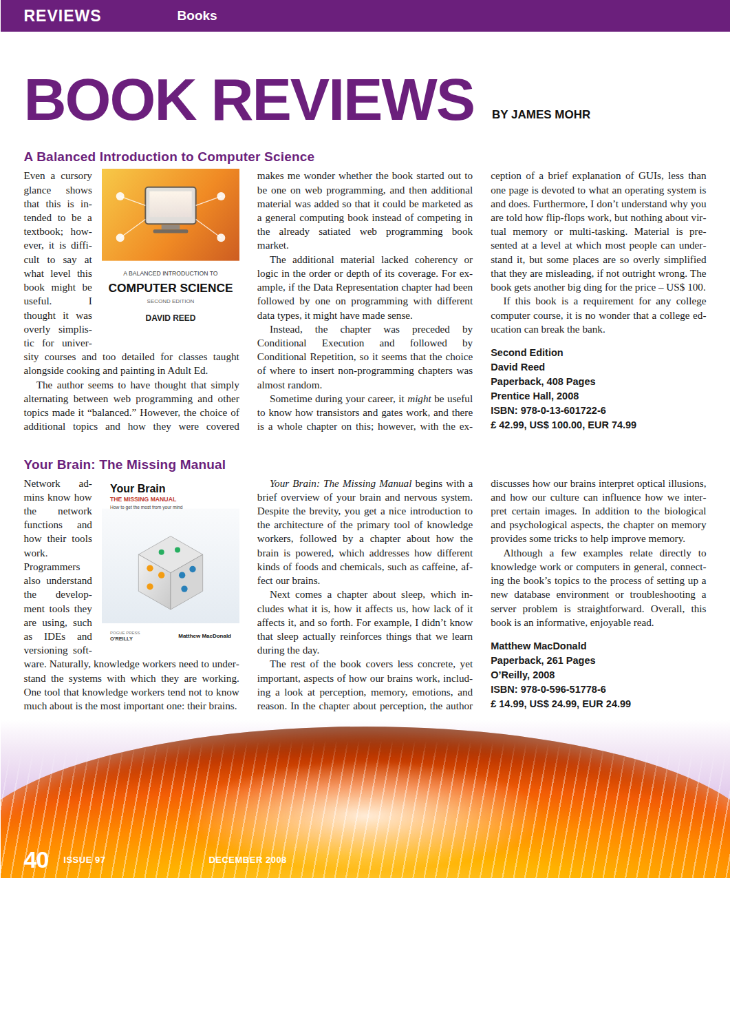Reviews Books
Book Reviews
BY JAMES MOHR
A Balanced Introduction to Computer Science
Even a cursory glance shows that this is intended to be a textbook; however, it is difficult to say at what level this book might be useful. I thought it was overly simplistic for university courses and too detailed for classes taught alongside cooking and painting in Adult Ed.
The author seems to have thought that simply alternating between web programming and other topics made it “balanced.” However, the choice of additional topics and how they were covered makes me wonder whether the book started out to be one on web programming, and then additional material was added so that it could be marketed as a general computing book instead of competing in the already satiated web programming book market.
The additional material lacked coherency or logic in the order or depth of its coverage. For example, if the Data Representation chapter had been followed by one on programming with different data types, it might have made sense.
Instead, the chapter was preceded by Conditional Execution and followed by Conditional Repetition, so it seems that the choice of where to insert non-programming chapters was almost random.
Sometime during your career, it might be useful to know how transistors and gates work, and there is a whole chapter on this; however, with the exception of a brief explanation of GUIs, less than one page is devoted to what an operating system is and does. Furthermore, I don’t understand why you are told how flip-flops work, but nothing about virtual memory or multi-tasking. Material is presented at a level at which most people can understand it, but some places are so overly simplified that they are misleading, if not outright wrong. The book gets another big ding for the price – US$ 100.
If this book is a requirement for any college computer course, it is no wonder that a college education can break the bank.
Second Edition
David Reed
Paperback, 408 Pages
Prentice Hall, 2008
ISBN: 978-0-13-601722-6
£ 42.99, US$ 100.00, EUR 74.99
Your Brain: The Missing Manual
Network admins know how the network functions and how their tools work. Programmers also understand the development tools they are using, such as IDEs and versioning software. Naturally, knowledge workers need to understand the systems with which they are working. One tool that knowledge workers tend not to know much about is the most important one: their brains.
Your Brain: The Missing Manual begins with a brief overview of your brain and nervous system. Despite the brevity, you get a nice introduction to the architecture of the primary tool of knowledge workers, followed by a chapter about how the brain is powered, which addresses how different kinds of foods and chemicals, such as caffeine, affect our brains.
Next comes a chapter about sleep, which includes what it is, how it affects us, how lack of it affects it, and so forth. For example, I didn’t know that sleep actually reinforces things that we learn during the day.
The rest of the book covers less concrete, yet important, aspects of how our brains work, including a look at perception, memory, emotions, and reason. In the chapter about perception, the author discusses how our brains interpret optical illusions, and how our culture can influence how we interpret certain images. In addition to the biological and psychological aspects, the chapter on memory provides some tricks to help improve memory.
Although a few examples relate directly to knowledge work or computers in general, connecting the book’s topics to the process of setting up a new database environment or troubleshooting a server problem is straightforward. Overall, this book is an informative, enjoyable read.
Matthew MacDonald
Paperback, 261 Pages
O’Reilly, 2008
ISBN: 978-0-596-51778-6
£ 14.99, US$ 24.99, EUR 24.99
40 ISSUE 97 DECEMBER 2008